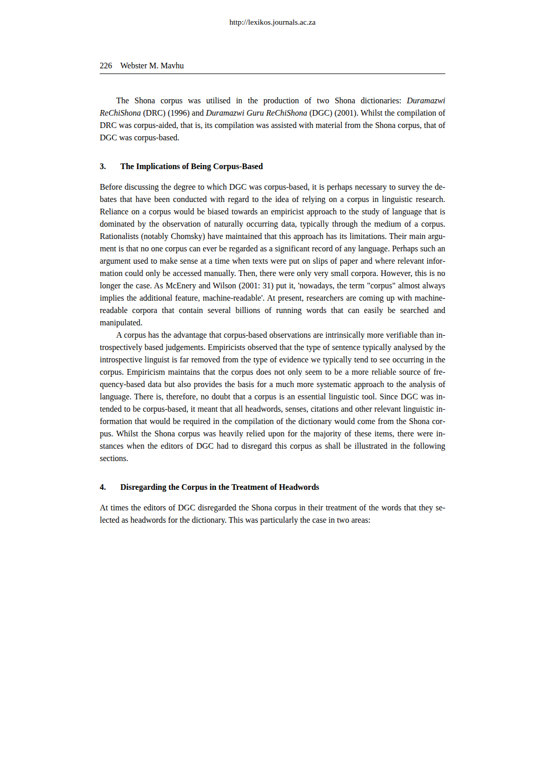http://lexikos.journals.ac.za
226 Webster M. Mavhu
The Shona corpus was utilised in the production of two Shona dictionaries: Duramazwi ReChiShona (DRC) (1996) and Duramazwi Guru ReChiShona (DGC) (2001). Whilst the compilation of DRC was corpus-aided, that is, its compilation was assisted with material from the Shona corpus, that of DGC was corpus-based.
3. The Implications of Being Corpus-Based
Before discussing the degree to which DGC was corpus-based, it is perhaps necessary to survey the debates that have been conducted with regard to the idea of relying on a corpus in linguistic research. Reliance on a corpus would be biased towards an empiricist approach to the study of language that is dominated by the observation of naturally occurring data, typically through the medium of a corpus. Rationalists (notably Chomsky) have maintained that this approach has its limitations. Their main argument is that no one corpus can ever be regarded as a significant record of any language. Perhaps such an argument used to make sense at a time when texts were put on slips of paper and where relevant information could only be accessed manually. Then, there were only very small corpora. However, this is no longer the case. As McEnery and Wilson (2001: 31) put it, 'nowadays, the term "corpus" almost always implies the additional feature, machine-readable'. At present, researchers are coming up with machine-readable corpora that contain several billions of running words that can easily be searched and manipulated.
A corpus has the advantage that corpus-based observations are intrinsically more verifiable than introspectively based judgements. Empiricists observed that the type of sentence typically analysed by the introspective linguist is far removed from the type of evidence we typically tend to see occurring in the corpus. Empiricism maintains that the corpus does not only seem to be a more reliable source of frequency-based data but also provides the basis for a much more systematic approach to the analysis of language. There is, therefore, no doubt that a corpus is an essential linguistic tool. Since DGC was intended to be corpus-based, it meant that all headwords, senses, citations and other relevant linguistic information that would be required in the compilation of the dictionary would come from the Shona corpus. Whilst the Shona corpus was heavily relied upon for the majority of these items, there were instances when the editors of DGC had to disregard this corpus as shall be illustrated in the following sections.
4. Disregarding the Corpus in the Treatment of Headwords
At times the editors of DGC disregarded the Shona corpus in their treatment of the words that they selected as headwords for the dictionary. This was particularly the case in two areas: